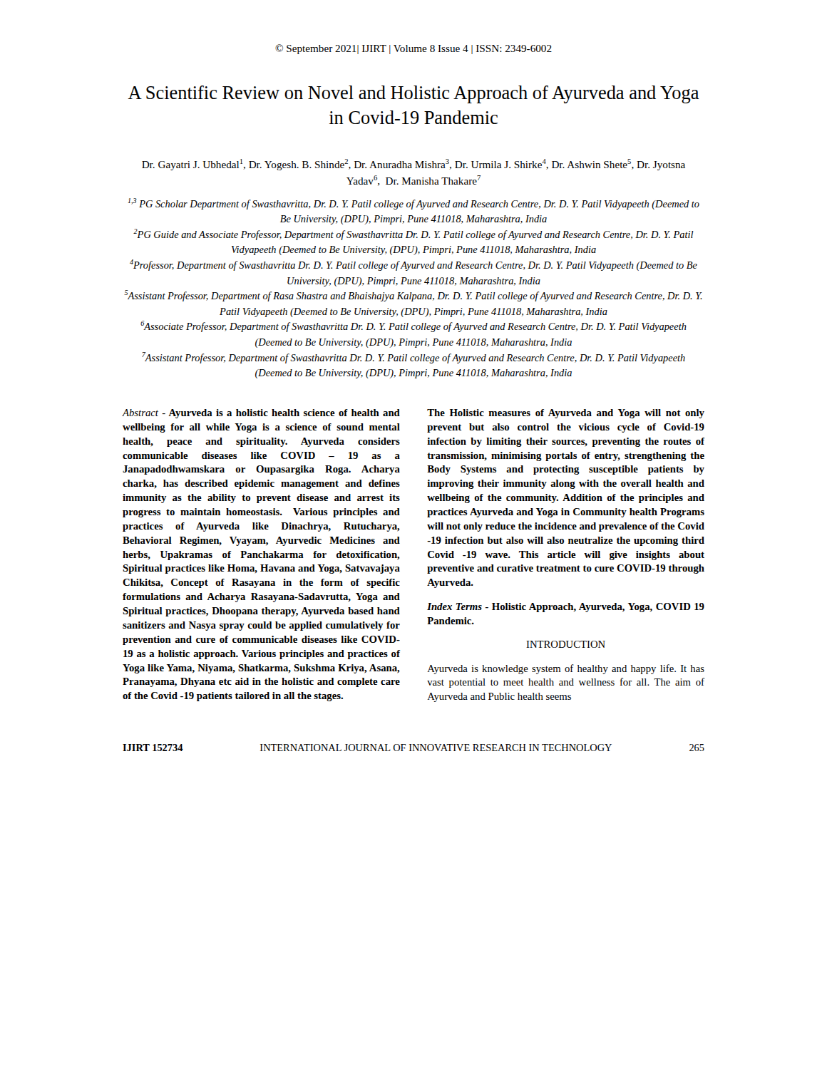© September 2021| IJIRT | Volume 8 Issue 4 | ISSN: 2349-6002
A Scientific Review on Novel and Holistic Approach of Ayurveda and Yoga in Covid-19 Pandemic
Dr. Gayatri J. Ubhedal1, Dr. Yogesh. B. Shinde2, Dr. Anuradha Mishra3, Dr. Urmila J. Shirke4, Dr. Ashwin Shete5, Dr. Jyotsna Yadav6, Dr. Manisha Thakare7
1,3 PG Scholar Department of Swasthavritta, Dr. D. Y. Patil college of Ayurved and Research Centre, Dr. D. Y. Patil Vidyapeeth (Deemed to Be University, (DPU), Pimpri, Pune 411018, Maharashtra, India
2PG Guide and Associate Professor, Department of Swasthavritta Dr. D. Y. Patil college of Ayurved and Research Centre, Dr. D. Y. Patil Vidyapeeth (Deemed to Be University, (DPU), Pimpri, Pune 411018, Maharashtra, India
4Professor, Department of Swasthavritta Dr. D. Y. Patil college of Ayurved and Research Centre, Dr. D. Y. Patil Vidyapeeth (Deemed to Be University, (DPU), Pimpri, Pune 411018, Maharashtra, India
5Assistant Professor, Department of Rasa Shastra and Bhaishajya Kalpana, Dr. D. Y. Patil college of Ayurved and Research Centre, Dr. D. Y. Patil Vidyapeeth (Deemed to Be University, (DPU), Pimpri, Pune 411018, Maharashtra, India
6Associate Professor, Department of Swasthavritta Dr. D. Y. Patil college of Ayurved and Research Centre, Dr. D. Y. Patil Vidyapeeth (Deemed to Be University, (DPU), Pimpri, Pune 411018, Maharashtra, India
7Assistant Professor, Department of Swasthavritta Dr. D. Y. Patil college of Ayurved and Research Centre, Dr. D. Y. Patil Vidyapeeth (Deemed to Be University, (DPU), Pimpri, Pune 411018, Maharashtra, India
Abstract - Ayurveda is a holistic health science of health and wellbeing for all while Yoga is a science of sound mental health, peace and spirituality. Ayurveda considers communicable diseases like COVID – 19 as a Janapadodhwamskara or Oupasargika Roga. Acharya charka, has described epidemic management and defines immunity as the ability to prevent disease and arrest its progress to maintain homeostasis. Various principles and practices of Ayurveda like Dinachrya, Rutucharya, Behavioral Regimen, Vyayam, Ayurvedic Medicines and herbs, Upakramas of Panchakarma for detoxification, Spiritual practices like Homa, Havana and Yoga, Satvavajaya Chikitsa, Concept of Rasayana in the form of specific formulations and Acharya Rasayana-Sadavrutta, Yoga and Spiritual practices, Dhoopana therapy, Ayurveda based hand sanitizers and Nasya spray could be applied cumulatively for prevention and cure of communicable diseases like COVID-19 as a holistic approach. Various principles and practices of Yoga like Yama, Niyama, Shatkarma, Sukshma Kriya, Asana, Pranayama, Dhyana etc aid in the holistic and complete care of the Covid -19 patients tailored in all the stages.
The Holistic measures of Ayurveda and Yoga will not only prevent but also control the vicious cycle of Covid-19 infection by limiting their sources, preventing the routes of transmission, minimising portals of entry, strengthening the Body Systems and protecting susceptible patients by improving their immunity along with the overall health and wellbeing of the community. Addition of the principles and practices Ayurveda and Yoga in Community health Programs will not only reduce the incidence and prevalence of the Covid -19 infection but also will also neutralize the upcoming third Covid -19 wave. This article will give insights about preventive and curative treatment to cure COVID-19 through Ayurveda.
Index Terms - Holistic Approach, Ayurveda, Yoga, COVID 19 Pandemic.
INTRODUCTION
Ayurveda is knowledge system of healthy and happy life. It has vast potential to meet health and wellness for all. The aim of Ayurveda and Public health seems
IJIRT 152734 INTERNATIONAL JOURNAL OF INNOVATIVE RESEARCH IN TECHNOLOGY 265